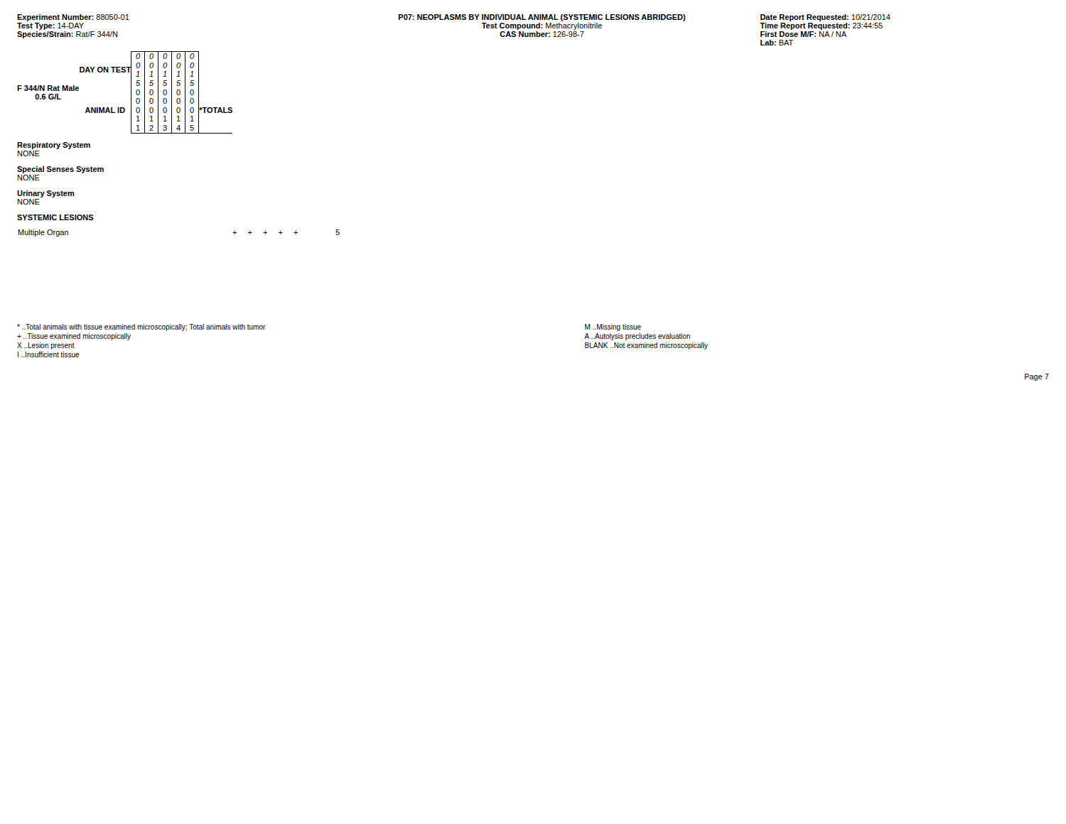| Experiment Number: 88050-01 | P07: NEOPLASMS BY INDIVIDUAL ANIMAL (SYSTEMIC LESIONS ABRIDGED) | Date Report Requested: 10/21/2014 |
| Test Type: 14-DAY | Test Compound: Methacrylonitrile | Time Report Requested: 23:44:55 |
| Species/Strain: Rat/F 344/N | CAS Number: 126-98-7 | First Dose M/F: NA / NA |
| | | Lab: BAT |
| F 344/N Rat Male 0.6 G/L | DAY ON TEST | 0 0 1 5 | 0 0 1 5 | 0 0 1 5 | 0 0 1 5 | 0 0 1 5 | |
| ANIMAL ID | 0 0 0 1 1 | 0 0 0 1 2 | 0 0 0 1 3 | 0 0 0 1 4 | 0 0 0 1 5 | *TOTALS |
Respiratory System
NONE
Special Senses System
NONE
Urinary System
NONE
SYSTEMIC LESIONS
| Multiple Organ | + + + + + | 5 |
| * ..Total animals with tissue examined microscopically; Total animals with tumor | M ..Missing tissue |
| + ..Tissue examined microscopically | A ..Autolysis precludes evaluation |
| X ..Lesion present | BLANK ..Not examined microscopically |
| I ..Insufficient tissue | |
Page 7